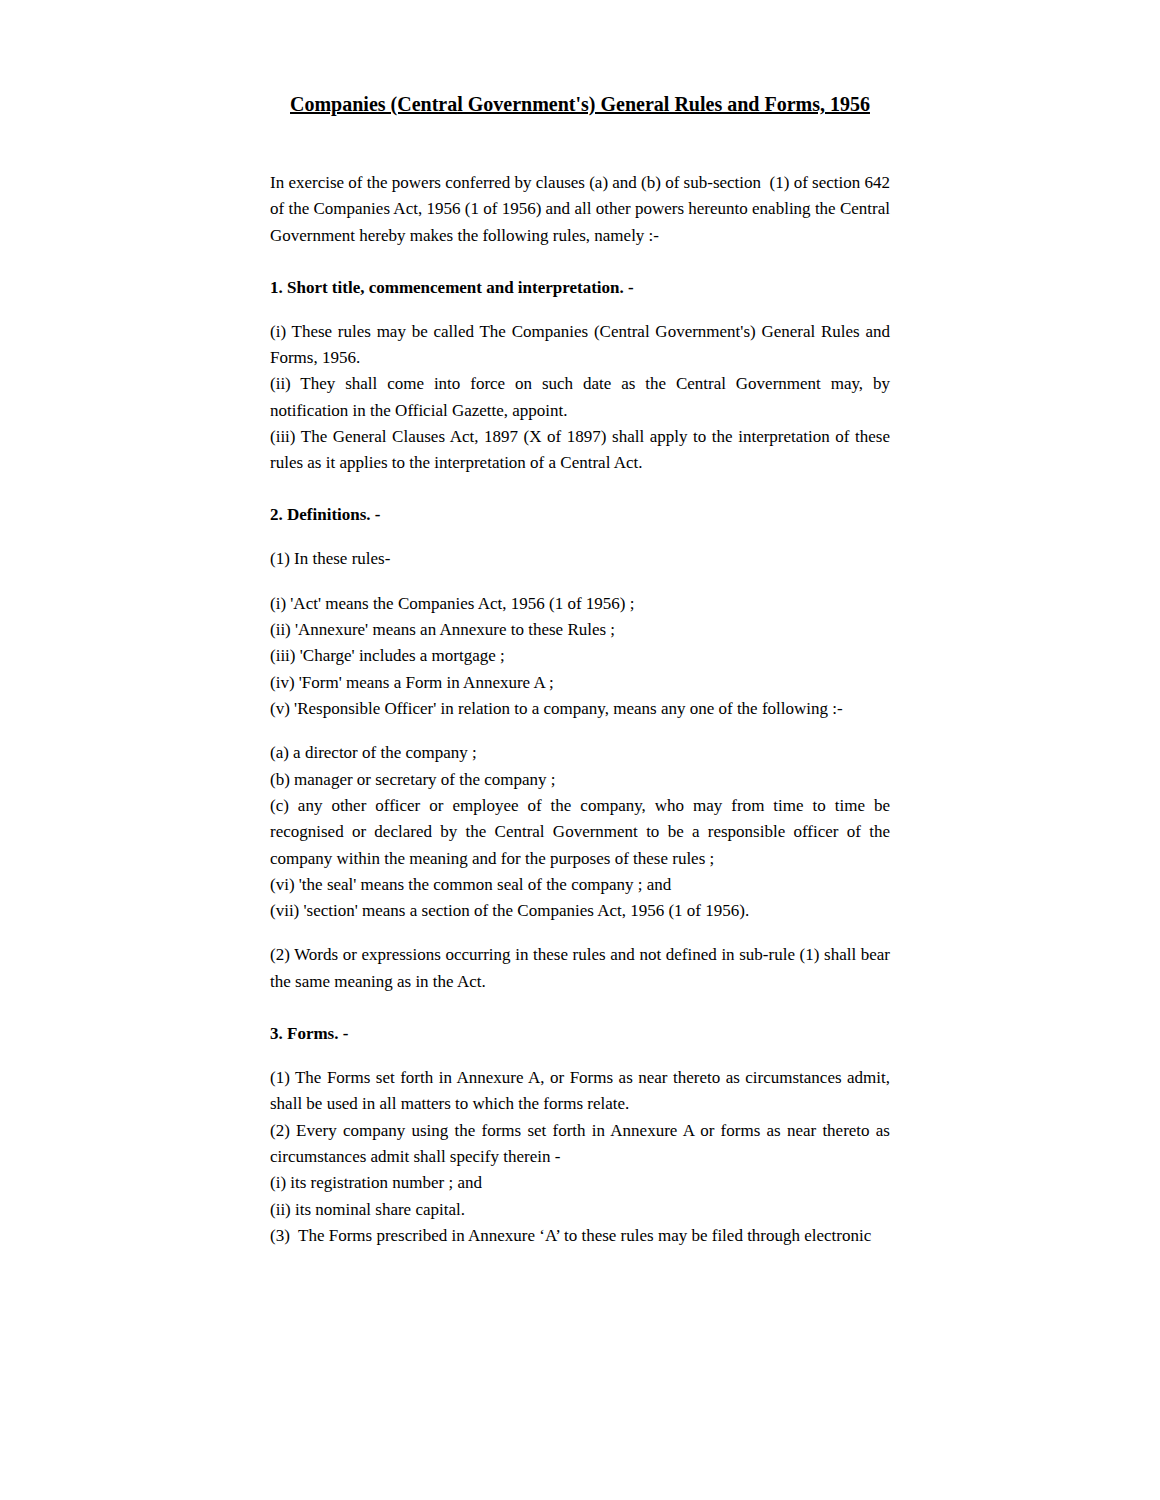Companies (Central Government's) General Rules and Forms, 1956
In exercise of the powers conferred by clauses (a) and (b) of sub-section (1) of section 642 of the Companies Act, 1956 (1 of 1956) and all other powers hereunto enabling the Central Government hereby makes the following rules, namely :-
1. Short title, commencement and interpretation. -
(i) These rules may be called The Companies (Central Government's) General Rules and Forms, 1956.
(ii) They shall come into force on such date as the Central Government may, by notification in the Official Gazette, appoint.
(iii) The General Clauses Act, 1897 (X of 1897) shall apply to the interpretation of these rules as it applies to the interpretation of a Central Act.
2. Definitions. -
(1) In these rules-
(i) 'Act' means the Companies Act, 1956 (1 of 1956) ;
(ii) 'Annexure' means an Annexure to these Rules ;
(iii) 'Charge' includes a mortgage ;
(iv) 'Form' means a Form in Annexure A ;
(v) 'Responsible Officer' in relation to a company, means any one of the following :-
(a) a director of the company ;
(b) manager or secretary of the company ;
(c) any other officer or employee of the company, who may from time to time be recognised or declared by the Central Government to be a responsible officer of the company within the meaning and for the purposes of these rules ;
(vi) 'the seal' means the common seal of the company ; and
(vii) 'section' means a section of the Companies Act, 1956 (1 of 1956).
(2) Words or expressions occurring in these rules and not defined in sub-rule (1) shall bear the same meaning as in the Act.
3. Forms. -
(1) The Forms set forth in Annexure A, or Forms as near thereto as circumstances admit, shall be used in all matters to which the forms relate.
(2) Every company using the forms set forth in Annexure A or forms as near thereto as circumstances admit shall specify therein -
(i) its registration number ; and
(ii) its nominal share capital.
(3) The Forms prescribed in Annexure ‘A’ to these rules may be filed through electronic